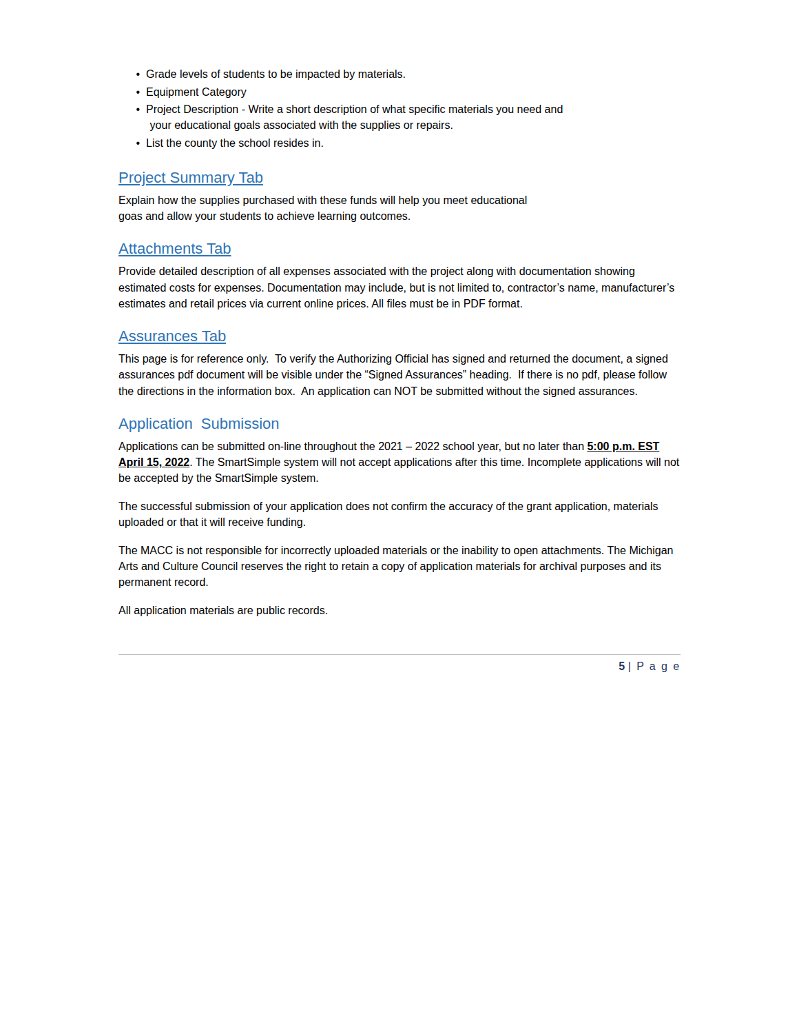Grade levels of students to be impacted by materials.
Equipment Category
Project Description - Write a short description of what specific materials you need and your educational goals associated with the supplies or repairs.
List the county the school resides in.
Project Summary Tab
Explain how the supplies purchased with these funds will help you meet educational
goas and allow your students to achieve learning outcomes.
Attachments Tab
Provide detailed description of all expenses associated with the project along with documentation showing estimated costs for expenses. Documentation may include, but is not limited to, contractor’s name, manufacturer’s estimates and retail prices via current online prices. All files must be in PDF format.
Assurances Tab
This page is for reference only. To verify the Authorizing Official has signed and returned the document, a signed assurances pdf document will be visible under the “Signed Assurances” heading. If there is no pdf, please follow the directions in the information box. An application can NOT be submitted without the signed assurances.
Application Submission
Applications can be submitted on-line throughout the 2021 – 2022 school year, but no later than 5:00 p.m. EST April 15, 2022. The SmartSimple system will not accept applications after this time. Incomplete applications will not be accepted by the SmartSimple system.
The successful submission of your application does not confirm the accuracy of the grant application, materials uploaded or that it will receive funding.
The MACC is not responsible for incorrectly uploaded materials or the inability to open attachments. The Michigan Arts and Culture Council reserves the right to retain a copy of application materials for archival purposes and its permanent record.
All application materials are public records.
5 | P a g e